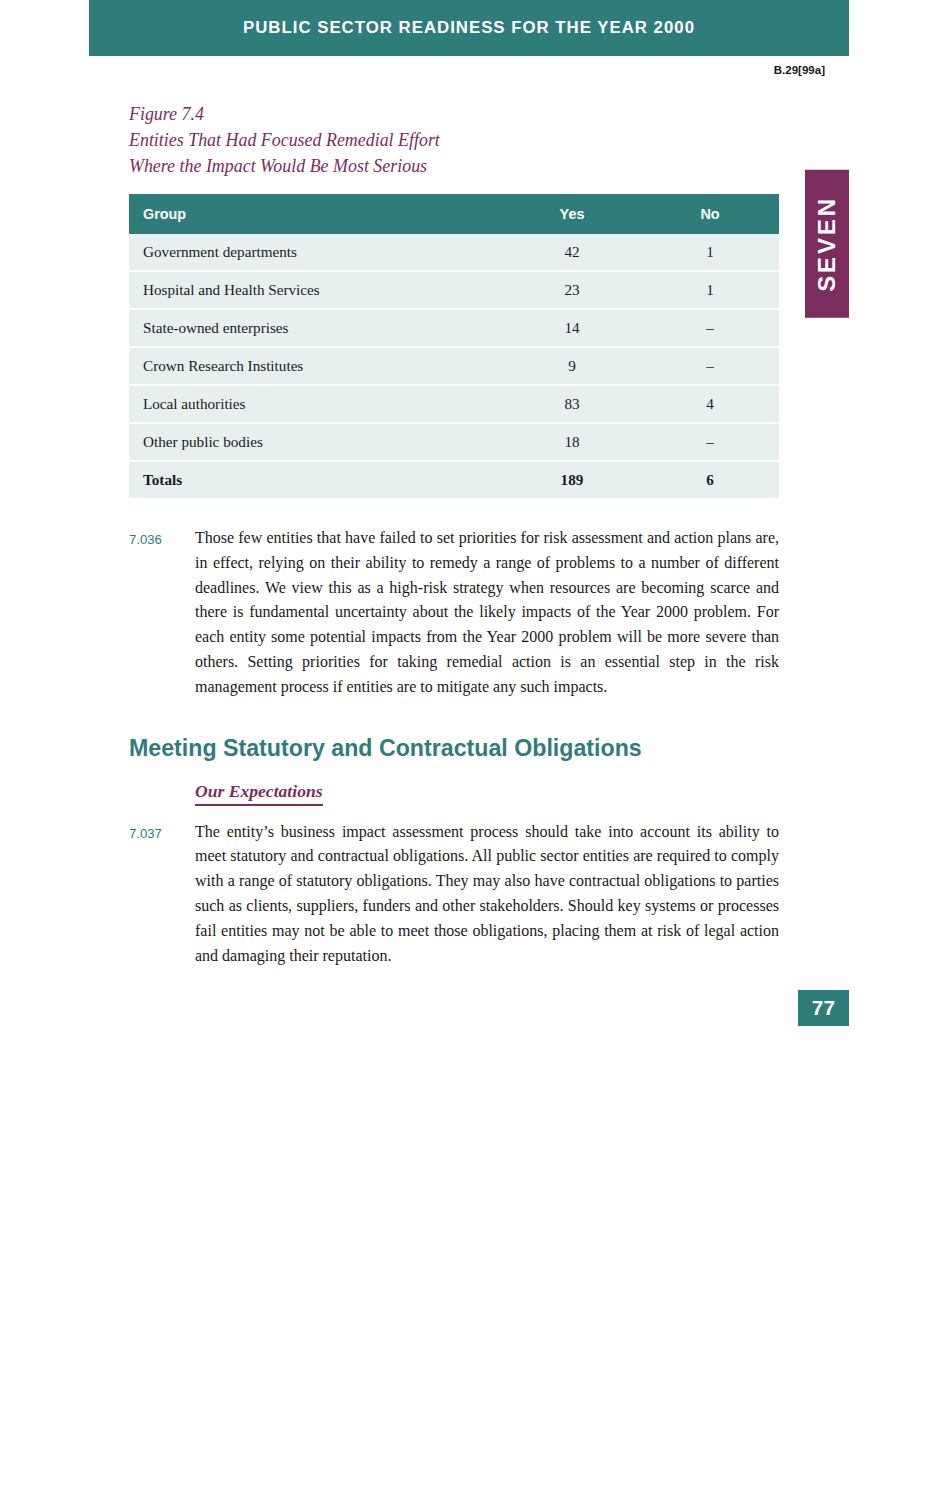Public Sector Readiness for the Year 2000
B.29[99a]
SEVEN
Figure 7.4
Entities That Had Focused Remedial Effort
Where the Impact Would Be Most Serious
| Group | Yes | No |
| --- | --- | --- |
| Government departments | 42 | 1 |
| Hospital and Health Services | 23 | 1 |
| State-owned enterprises | 14 | – |
| Crown Research Institutes | 9 | – |
| Local authorities | 83 | 4 |
| Other public bodies | 18 | – |
| Totals | 189 | 6 |
7.036
Those few entities that have failed to set priorities for risk assessment and action plans are, in effect, relying on their ability to remedy a range of problems to a number of different deadlines. We view this as a high-risk strategy when resources are becoming scarce and there is fundamental uncertainty about the likely impacts of the Year 2000 problem. For each entity some potential impacts from the Year 2000 problem will be more severe than others. Setting priorities for taking remedial action is an essential step in the risk management process if entities are to mitigate any such impacts.
Meeting Statutory and Contractual Obligations
Our Expectations
7.037
The entity’s business impact assessment process should take into account its ability to meet statutory and contractual obligations. All public sector entities are required to comply with a range of statutory obligations. They may also have contractual obligations to parties such as clients, suppliers, funders and other stakeholders. Should key systems or processes fail entities may not be able to meet those obligations, placing them at risk of legal action and damaging their reputation.
77